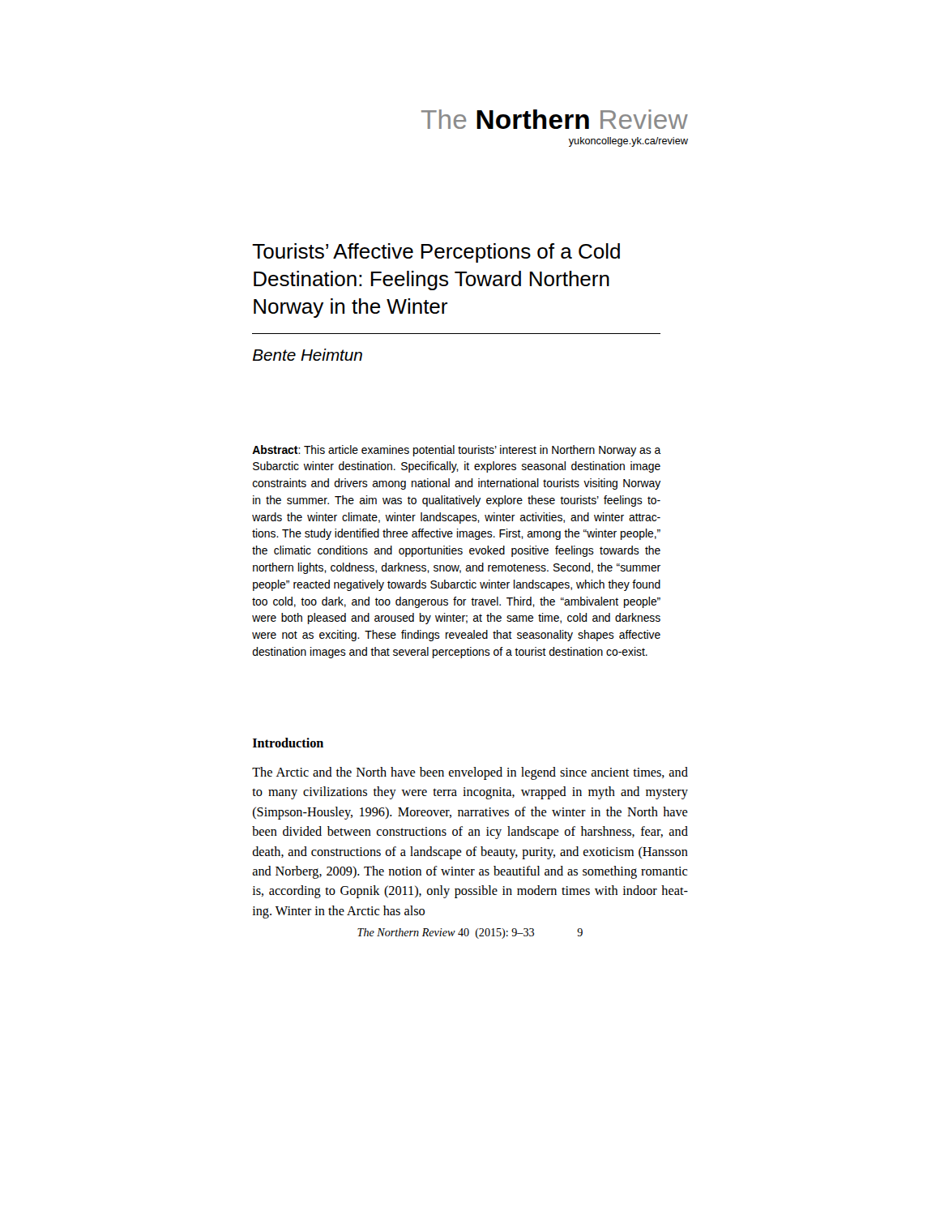The Northern Review
yukoncollege.yk.ca/review
Tourists’ Affective Perceptions of a Cold Destination: Feelings Toward Northern Norway in the Winter
Bente Heimtun
Abstract: This article examines potential tourists’ interest in Northern Norway as a Subarctic winter destination. Specifically, it explores seasonal destination image constraints and drivers among national and international tourists visiting Norway in the summer. The aim was to qualitatively explore these tourists’ feelings towards the winter climate, winter landscapes, winter activities, and winter attractions. The study identified three affective images. First, among the “winter people,” the climatic conditions and opportunities evoked positive feelings towards the northern lights, coldness, darkness, snow, and remoteness. Second, the “summer people” reacted negatively towards Subarctic winter landscapes, which they found too cold, too dark, and too dangerous for travel. Third, the “ambivalent people” were both pleased and aroused by winter; at the same time, cold and darkness were not as exciting. These findings revealed that seasonality shapes affective destination images and that several perceptions of a tourist destination co-exist.
Introduction
The Arctic and the North have been enveloped in legend since ancient times, and to many civilizations they were terra incognita, wrapped in myth and mystery (Simpson-Housley, 1996). Moreover, narratives of the winter in the North have been divided between constructions of an icy landscape of harshness, fear, and death, and constructions of a landscape of beauty, purity, and exoticism (Hansson and Norberg, 2009). The notion of winter as beautiful and as something romantic is, according to Gopnik (2011), only possible in modern times with indoor heating. Winter in the Arctic has also
The Northern Review 40 (2015): 9–339